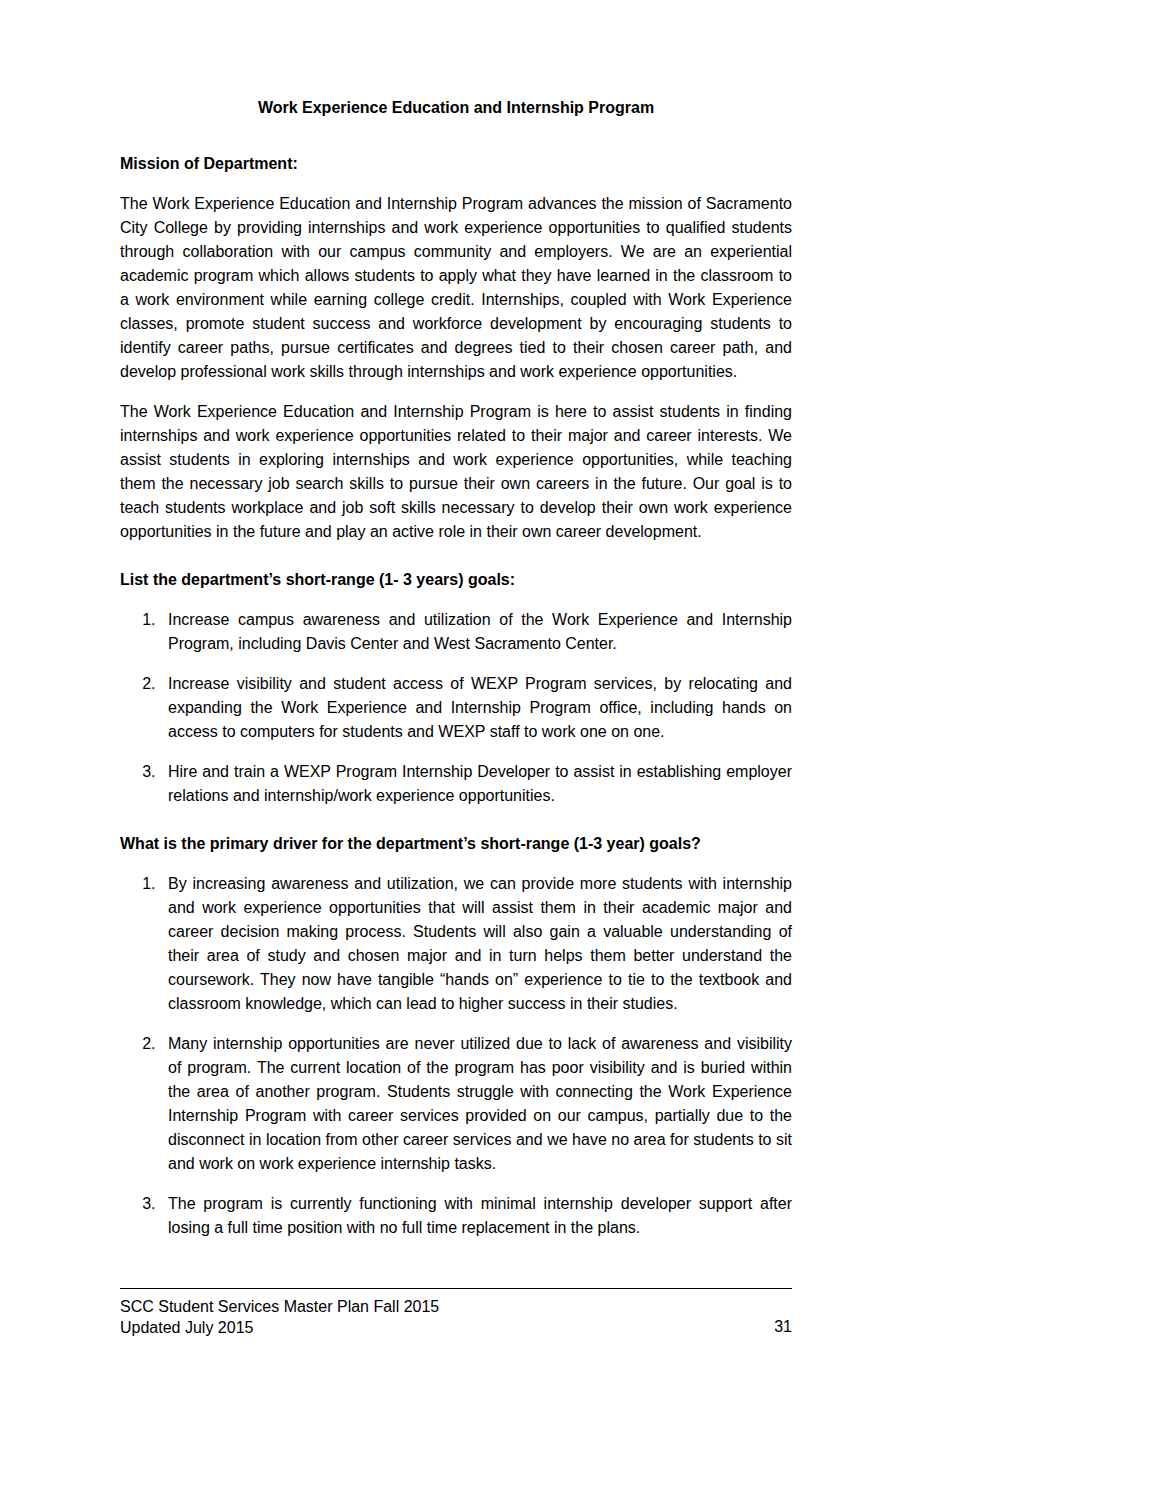Work Experience Education and Internship Program
Mission of Department:
The Work Experience Education and Internship Program advances the mission of Sacramento City College by providing internships and work experience opportunities to qualified students through collaboration with our campus community and employers. We are an experiential academic program which allows students to apply what they have learned in the classroom to a work environment while earning college credit. Internships, coupled with Work Experience classes, promote student success and workforce development by encouraging students to identify career paths, pursue certificates and degrees tied to their chosen career path, and develop professional work skills through internships and work experience opportunities.
The Work Experience Education and Internship Program is here to assist students in finding internships and work experience opportunities related to their major and career interests. We assist students in exploring internships and work experience opportunities, while teaching them the necessary job search skills to pursue their own careers in the future. Our goal is to teach students workplace and job soft skills necessary to develop their own work experience opportunities in the future and play an active role in their own career development.
List the department’s short-range (1- 3 years) goals:
Increase campus awareness and utilization of the Work Experience and Internship Program, including Davis Center and West Sacramento Center.
Increase visibility and student access of WEXP Program services, by relocating and expanding the Work Experience and Internship Program office, including hands on access to computers for students and WEXP staff to work one on one.
Hire and train a WEXP Program Internship Developer to assist in establishing employer relations and internship/work experience opportunities.
What is the primary driver for the department’s short-range (1-3 year) goals?
By increasing awareness and utilization, we can provide more students with internship and work experience opportunities that will assist them in their academic major and career decision making process. Students will also gain a valuable understanding of their area of study and chosen major and in turn helps them better understand the coursework. They now have tangible “hands on” experience to tie to the textbook and classroom knowledge, which can lead to higher success in their studies.
Many internship opportunities are never utilized due to lack of awareness and visibility of program. The current location of the program has poor visibility and is buried within the area of another program. Students struggle with connecting the Work Experience Internship Program with career services provided on our campus, partially due to the disconnect in location from other career services and we have no area for students to sit and work on work experience internship tasks.
The program is currently functioning with minimal internship developer support after losing a full time position with no full time replacement in the plans.
SCC Student Services Master Plan Fall 2015
Updated July 2015
31